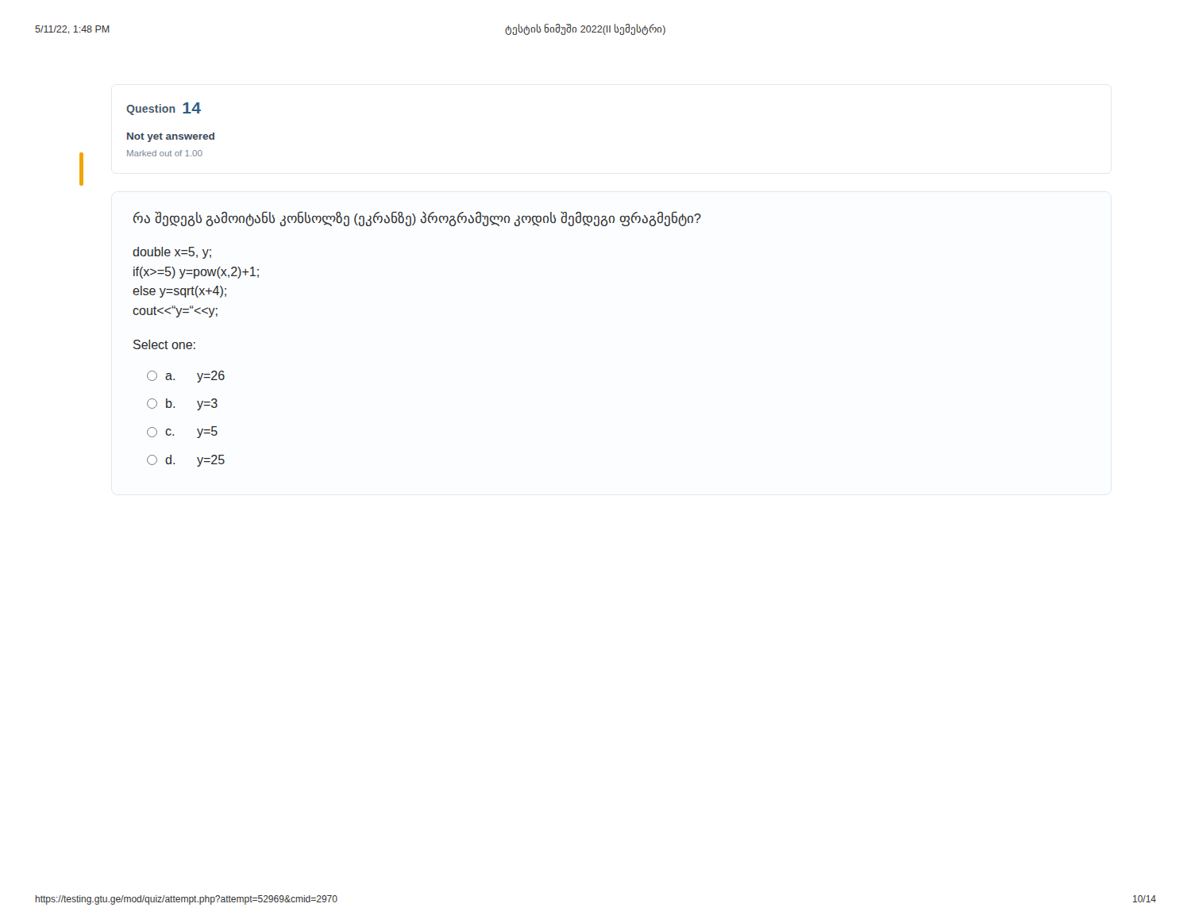5/11/22, 1:48 PM
ტესტის ნიმუში 2022(II სემესტრი)
Question 14
Not yet answered
Marked out of 1.00
რა შედეგს გამოიტანს კონსოლზე (ეკრანზე) პროგრამული კოდის შემდეგი ფრაგმენტი?
double x=5, y;
if(x>=5) y=pow(x,2)+1;
else y=sqrt(x+4);
cout<<“y=“<<y;
Select one:
a. y=26
b. y=3
c. y=5
d. y=25
https://testing.gtu.ge/mod/quiz/attempt.php?attempt=52969&cmid=2970 10/14